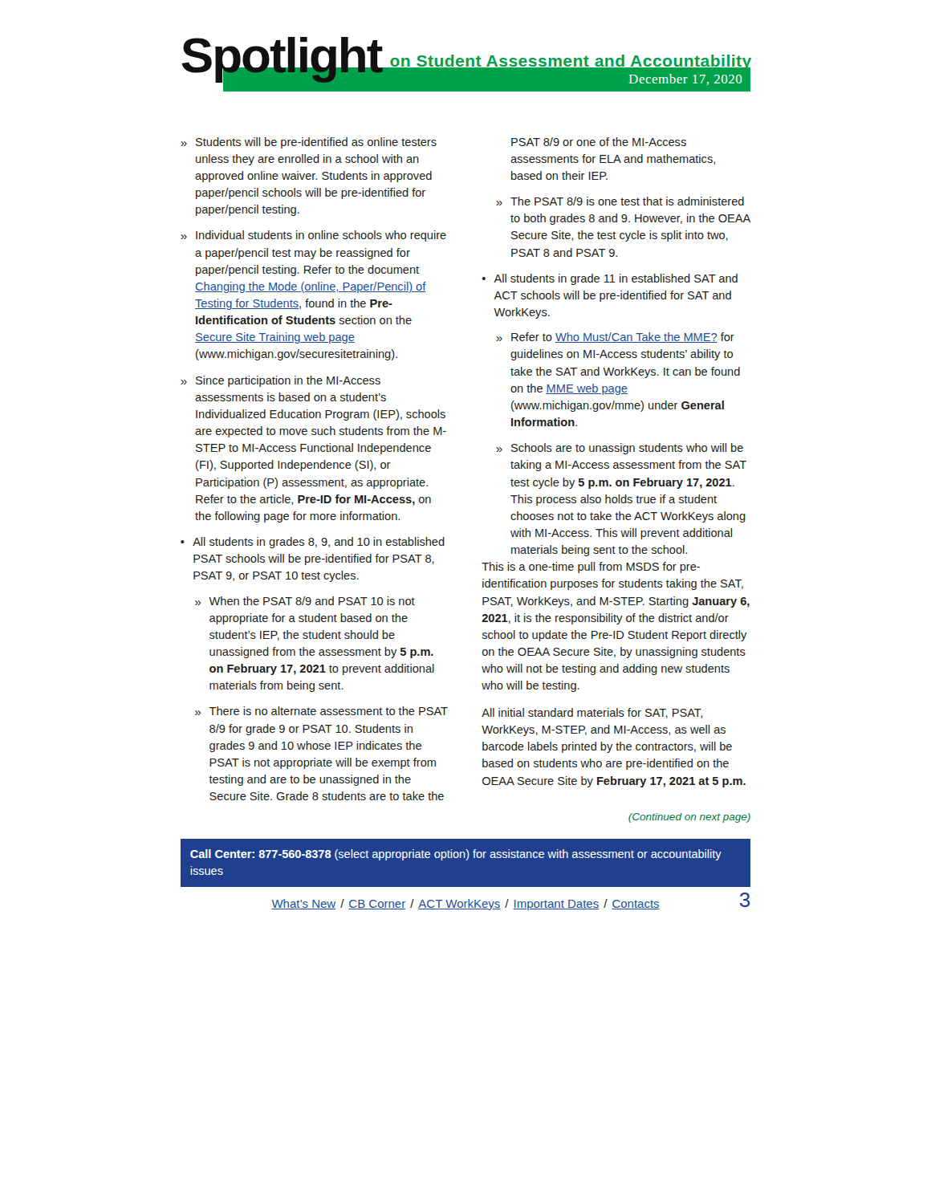Spotlight
on Student Assessment and Accountability
December 17, 2020
Students will be pre-identified as online testers unless they are enrolled in a school with an approved online waiver. Students in approved paper/pencil schools will be pre-identified for paper/pencil testing.
Individual students in online schools who require a paper/pencil test may be reassigned for paper/pencil testing. Refer to the document Changing the Mode (online, Paper/Pencil) of Testing for Students, found in the Pre-Identification of Students section on the Secure Site Training web page (www.michigan.gov/securesitetraining).
Since participation in the MI-Access assessments is based on a student’s Individualized Education Program (IEP), schools are expected to move such students from the M-STEP to MI-Access Functional Independence (FI), Supported Independence (SI), or Participation (P) assessment, as appropriate. Refer to the article, Pre-ID for MI-Access, on the following page for more information.
All students in grades 8, 9, and 10 in established PSAT schools will be pre-identified for PSAT 8, PSAT 9, or PSAT 10 test cycles.
When the PSAT 8/9 and PSAT 10 is not appropriate for a student based on the student’s IEP, the student should be unassigned from the assessment by 5 p.m. on February 17, 2021 to prevent additional materials from being sent.
There is no alternate assessment to the PSAT 8/9 for grade 9 or PSAT 10. Students in grades 9 and 10 whose IEP indicates the PSAT is not appropriate will be exempt from testing and are to be unassigned in the Secure Site. Grade 8 students are to take the PSAT 8/9 or one of the MI-Access assessments for ELA and mathematics, based on their IEP.
The PSAT 8/9 is one test that is administered to both grades 8 and 9. However, in the OEAA Secure Site, the test cycle is split into two, PSAT 8 and PSAT 9.
All students in grade 11 in established SAT and ACT schools will be pre-identified for SAT and WorkKeys.
Refer to Who Must/Can Take the MME? for guidelines on MI-Access students’ ability to take the SAT and WorkKeys. It can be found on the MME web page (www.michigan.gov/mme) under General Information.
Schools are to unassign students who will be taking a MI-Access assessment from the SAT test cycle by 5 p.m. on February 17, 2021. This process also holds true if a student chooses not to take the ACT WorkKeys along with MI-Access. This will prevent additional materials being sent to the school.
This is a one-time pull from MSDS for pre-identification purposes for students taking the SAT, PSAT, WorkKeys, and M-STEP. Starting January 6, 2021, it is the responsibility of the district and/or school to update the Pre-ID Student Report directly on the OEAA Secure Site, by unassigning students who will not be testing and adding new students who will be testing.
All initial standard materials for SAT, PSAT, WorkKeys, M-STEP, and MI-Access, as well as barcode labels printed by the contractors, will be based on students who are pre-identified on the OEAA Secure Site by February 17, 2021 at 5 p.m.
(Continued on next page)
Call Center: 877-560-8378 (select appropriate option) for assistance with assessment or accountability issues
What’s New/ CB Corner/ ACT WorkKeys/ Important Dates/ Contacts 3